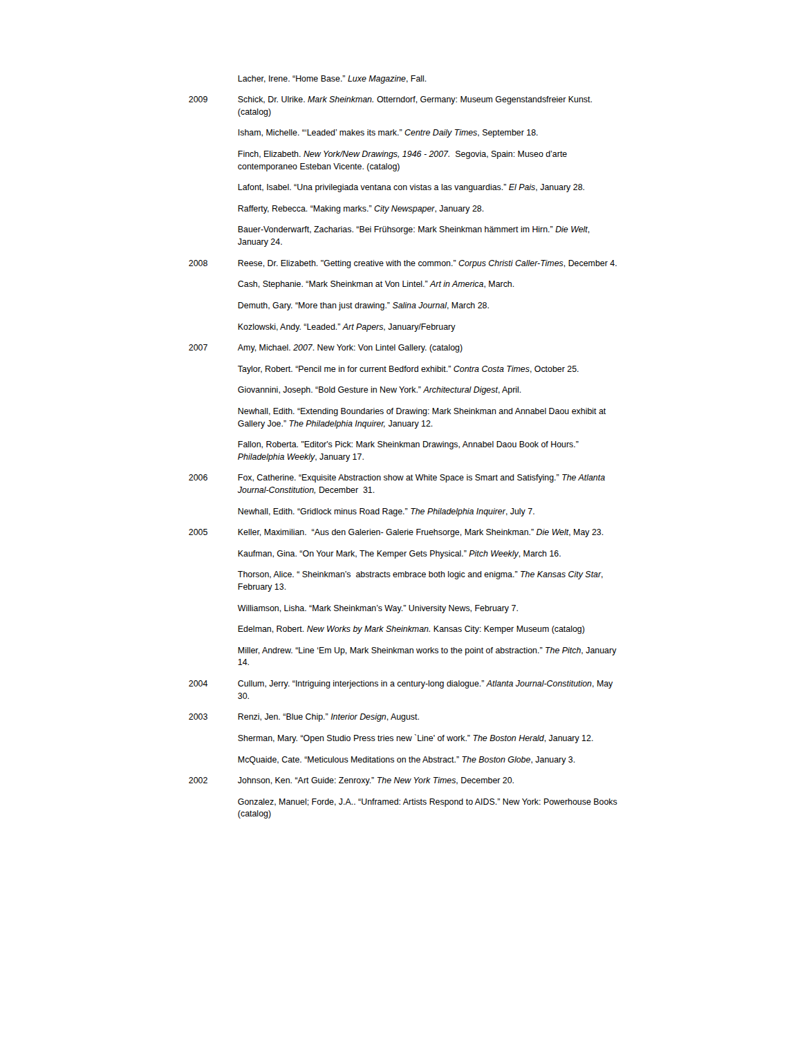| | Lacher, Irene. “Home Base.” Luxe Magazine , Fall. |
| 2009 | Schick, Dr. Ulrike. Mark Sheinkman. Otterndorf, Germany: Museum Gegenstandsfreier Kunst. (catalog) |
| | Isham, Michelle. “‘Leaded’ makes its mark.” Centre Daily Times , September 18. |
| | Finch, Elizabeth. New York/New Drawings, 1946 - 2007. Segovia, Spain: Museo d’arte contemporaneo Esteban Vicente. (catalog) |
| | Lafont, Isabel. “Una privilegiada ventana con vistas a las vanguardias.” El Pais , January 28. |
| | Rafferty, Rebecca. “Making marks.” City Newspaper , January 28. |
| | Bauer-Vonderwarft, Zacharias. “Bei Frühsorge: Mark Sheinkman hämmert im Hirn.” Die Welt , January 24. |
| 2008 | Reese, Dr. Elizabeth. "Getting creative with the common.” Corpus Christi Caller-Times , December 4. |
| | Cash, Stephanie. “Mark Sheinkman at Von Lintel.” Art in America , March. |
| | Demuth, Gary. “More than just drawing.” Salina Journal , March 28. |
| | Kozlowski, Andy. “Leaded.” Art Papers , January/February |
| 2007 | Amy, Michael. 2007 . New York: Von Lintel Gallery. (catalog) |
| | Taylor, Robert. “Pencil me in for current Bedford exhibit.” Contra Costa Times , October 25. |
| | Giovannini, Joseph. “Bold Gesture in New York.” Architectural Digest , April. |
| | Newhall, Edith. “Extending Boundaries of Drawing: Mark Sheinkman and Annabel Daou exhibit at Gallery Joe.” The Philadelphia Inquirer, January 12. |
| | Fallon, Roberta. "Editor's Pick: Mark Sheinkman Drawings, Annabel Daou Book of Hours.” Philadelphia Weekly , January 17. |
| 2006 | Fox, Catherine. “Exquisite Abstraction show at White Space is Smart and Satisfying.” The Atlanta Journal-Constitution, December 31. |
| | Newhall, Edith. “Gridlock minus Road Rage.” The Philadelphia Inquirer , July 7. |
| 2005 | Keller, Maximilian. “Aus den Galerien- Galerie Fruehsorge, Mark Sheinkman.” Die Welt , May 23. |
| | Kaufman, Gina. “On Your Mark, The Kemper Gets Physical.” Pitch Weekly , March 16. |
| | Thorson, Alice. “ Sheinkman’s abstracts embrace both logic and enigma.” The Kansas City Star , February 13. |
| | Williamson, Lisha. “Mark Sheinkman’s Way.” University News, February 7. |
| | Edelman, Robert. New Works by Mark Sheinkman. Kansas City: Kemper Museum (catalog) |
| | Miller, Andrew. “Line ‘Em Up, Mark Sheinkman works to the point of abstraction.” The Pitch , January 14. |
| 2004 | Cullum, Jerry. “Intriguing interjections in a century-long dialogue.” Atlanta Journal-Constitution , May 30. |
| 2003 | Renzi, Jen. “Blue Chip.” Interior Design , August. |
| | Sherman, Mary. “Open Studio Press tries new `Line' of work.” The Boston Herald , January 12. |
| | McQuaide, Cate. “Meticulous Meditations on the Abstract.” The Boston Globe , January 3. |
| 2002 | Johnson, Ken. “Art Guide: Zenroxy.” The New York Times , December 20. |
| | Gonzalez, Manuel; Forde, J.A.. “Unframed: Artists Respond to AIDS.” New York: Powerhouse Books (catalog) |